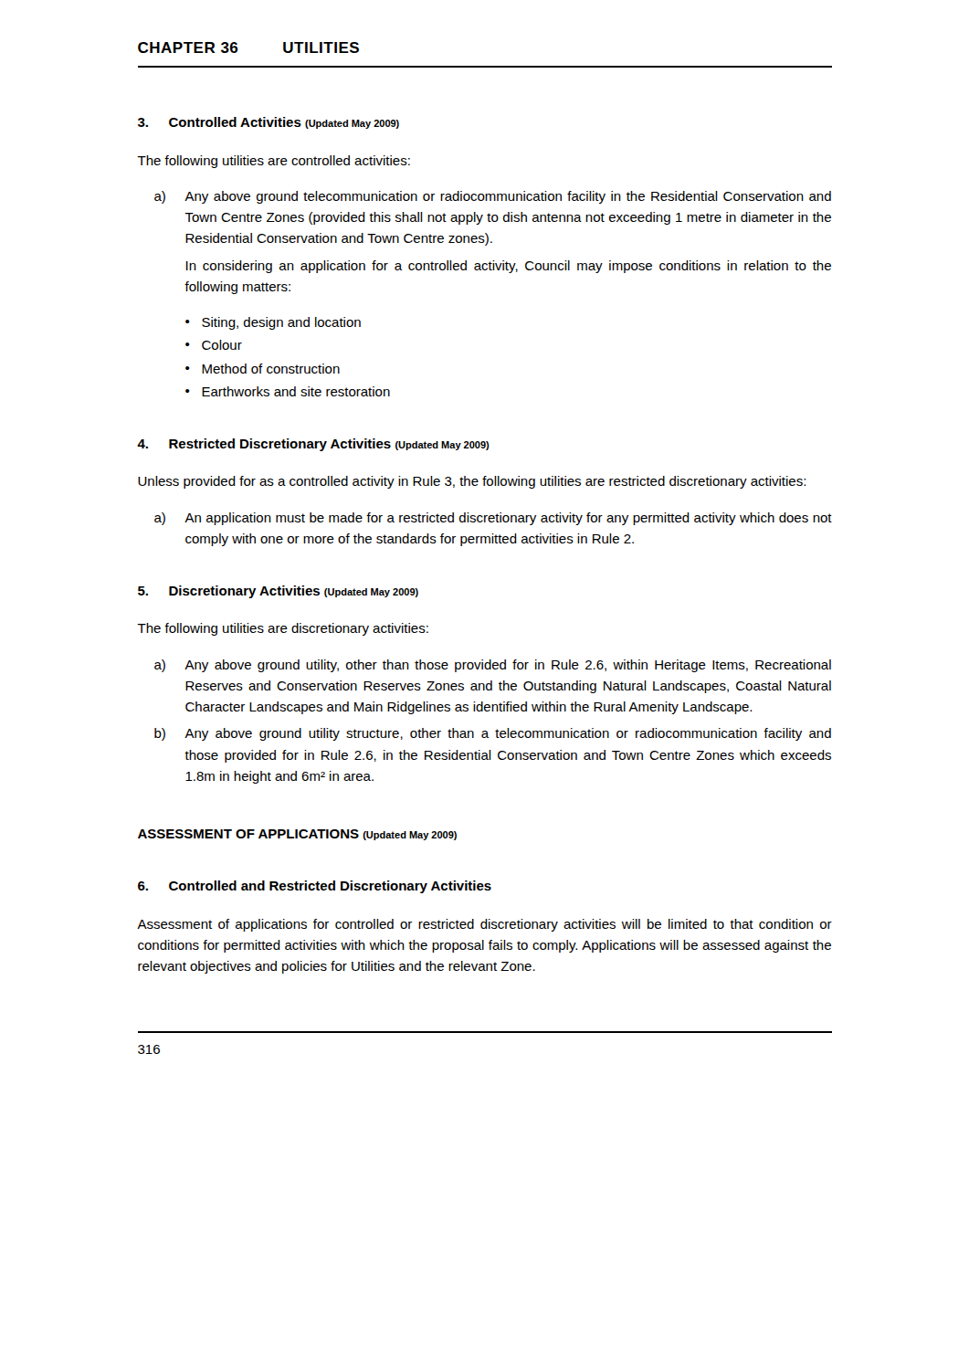CHAPTER 36UTILITIES
3. Controlled Activities (Updated May 2009)
The following utilities are controlled activities:
a)
Any above ground telecommunication or radiocommunication facility in the Residential Conservation and Town Centre Zones (provided this shall not apply to dish antenna not exceeding 1 metre in diameter in the Residential Conservation and Town Centre zones).
In considering an application for a controlled activity, Council may impose conditions in relation to the following matters:
Siting, design and location
Colour
Method of construction
Earthworks and site restoration
4. Restricted Discretionary Activities (Updated May 2009)
Unless provided for as a controlled activity in Rule 3, the following utilities are restricted discretionary activities:
a)
An application must be made for a restricted discretionary activity for any permitted activity which does not comply with one or more of the standards for permitted activities in Rule 2.
5. Discretionary Activities (Updated May 2009)
The following utilities are discretionary activities:
a)
Any above ground utility, other than those provided for in Rule 2.6, within Heritage Items, Recreational Reserves and Conservation Reserves Zones and the Outstanding Natural Landscapes, Coastal Natural Character Landscapes and Main Ridgelines as identified within the Rural Amenity Landscape.
b)
Any above ground utility structure, other than a telecommunication or radiocommunication facility and those provided for in Rule 2.6, in the Residential Conservation and Town Centre Zones which exceeds 1.8m in height and 6m² in area.
ASSESSMENT OF APPLICATIONS (Updated May 2009)
6. Controlled and Restricted Discretionary Activities
Assessment of applications for controlled or restricted discretionary activities will be limited to that condition or conditions for permitted activities with which the proposal fails to comply. Applications will be assessed against the relevant objectives and policies for Utilities and the relevant Zone.
316